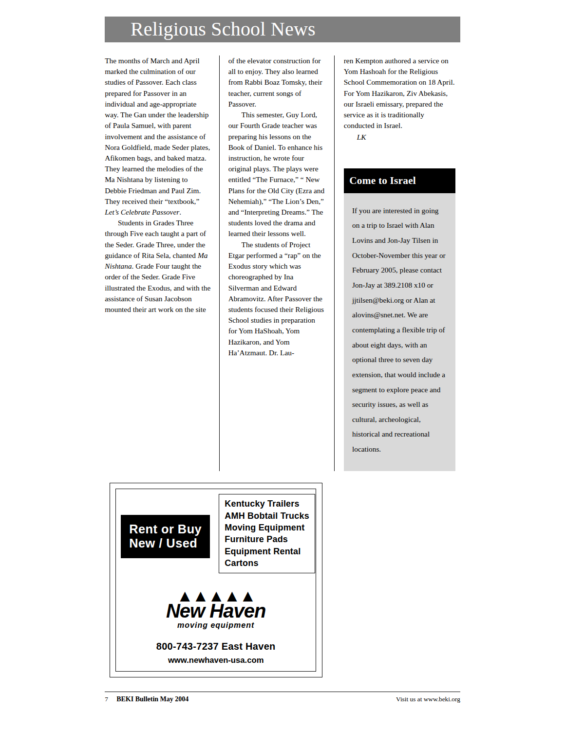Religious School News
The months of March and April marked the culmination of our studies of Passover. Each class prepared for Passover in an individual and age-appropriate way. The Gan under the leadership of Paula Samuel, with parent involvement and the assistance of Nora Goldfield, made Seder plates, Afikomen bags, and baked matza. They learned the melodies of the Ma Nishtana by listening to Debbie Friedman and Paul Zim. They received their “textbook,” Let’s Celebrate Passover.
Students in Grades Three through Five each taught a part of the Seder. Grade Three, under the guidance of Rita Sela, chanted Ma Nishtana. Grade Four taught the order of the Seder. Grade Five illustrated the Exodus, and with the assistance of Susan Jacobson mounted their art work on the site
of the elevator construction for all to enjoy. They also learned from Rabbi Boaz Tomsky, their teacher, current songs of Passover.
This semester, Guy Lord, our Fourth Grade teacher was preparing his lessons on the Book of Daniel. To enhance his instruction, he wrote four original plays. The plays were entitled “The Furnace,” “ New Plans for the Old City (Ezra and Nehemiah),” “The Lion’s Den,” and “Interpreting Dreams.” The students loved the drama and learned their lessons well.
The students of Project Etgar performed a “rap” on the Exodus story which was choreographed by Ina Silverman and Edward Abramovitz. After Passover the students focused their Religious School studies in preparation for Yom HaShoah, Yom Hazikaron, and Yom Ha’Atzmaut. Dr. Lau-
ren Kempton authored a service on Yom Hashoah for the Religious School Commemoration on 18 April. For Yom Hazikaron, Ziv Abekasis, our Israeli emissary, prepared the service as it is traditionally conducted in Israel.
LK
Come to Israel
If you are interested in going on a trip to Israel with Alan Lovins and Jon-Jay Tilsen in October-November this year or February 2005, please contact Jon-Jay at 389.2108 x10 or jjtilsen@beki.org or Alan at alovins@snet.net. We are contemplating a flexible trip of about eight days, with an optional three to seven day extension, that would include a segment to explore peace and security issues, as well as cultural, archeological, historical and recreational locations.
Rent or Buy
New / Used
Kentucky Trailers
AMH Bobtail Trucks
Moving Equipment
Furniture Pads
Equipment Rental
Cartons
▲▲▲▲▲
New Haven
moving equipment
800-743-7237 East Haven
www.newhaven-usa.com
7 BEKI Bulletin May 2004 Visit us at www.beki.org